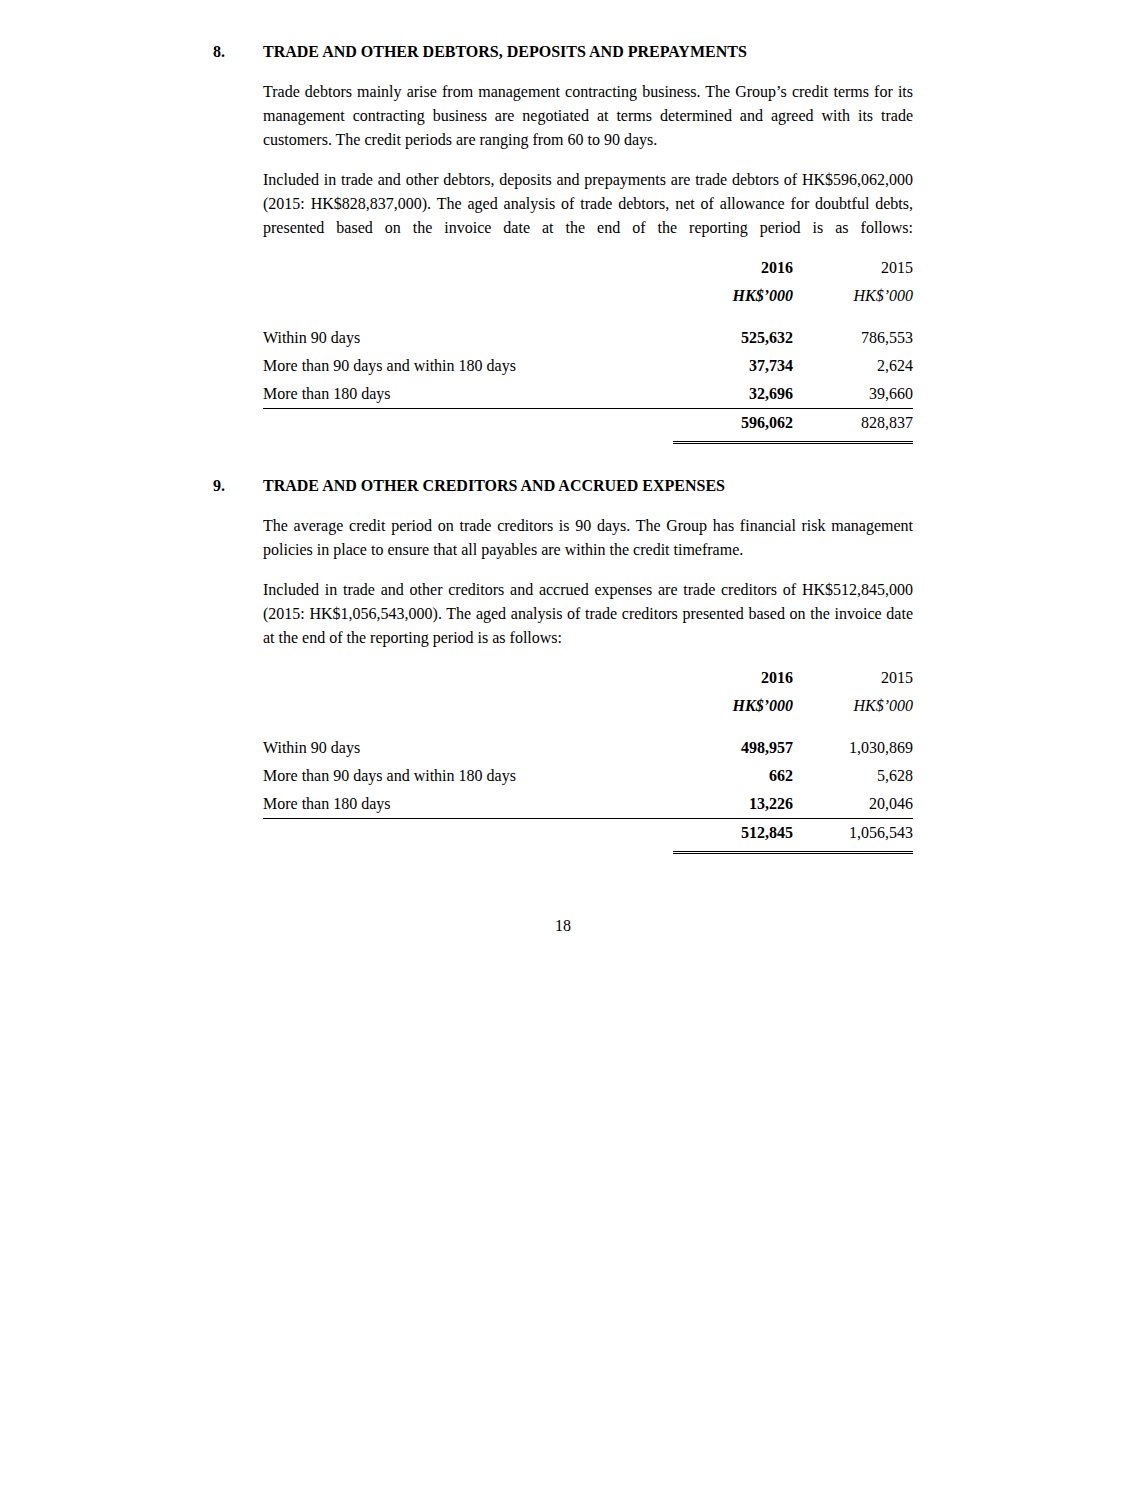8.
Trade and Other Debtors, Deposits and Prepayments
Trade debtors mainly arise from management contracting business. The Group’s credit terms for its management contracting business are negotiated at terms determined and agreed with its trade customers. The credit periods are ranging from 60 to 90 days.
Included in trade and other debtors, deposits and prepayments are trade debtors of HK$596,062,000 (2015: HK$828,837,000). The aged analysis of trade debtors, net of allowance for doubtful debts, presented based on the invoice date at the end of the reporting period is as follows:
| | 2016 | 2015 |
| | HK$’000 | HK$’000 |
| Within 90 days | 525,632 | 786,553 |
| More than 90 days and within 180 days | 37,734 | 2,624 |
| More than 180 days | 32,696 | 39,660 |
| | 596,062 | 828,837 |
9.
Trade and Other Creditors and Accrued Expenses
The average credit period on trade creditors is 90 days. The Group has financial risk management policies in place to ensure that all payables are within the credit timeframe.
Included in trade and other creditors and accrued expenses are trade creditors of HK$512,845,000 (2015: HK$1,056,543,000). The aged analysis of trade creditors presented based on the invoice date at the end of the reporting period is as follows:
| | 2016 | 2015 |
| | HK$’000 | HK$’000 |
| Within 90 days | 498,957 | 1,030,869 |
| More than 90 days and within 180 days | 662 | 5,628 |
| More than 180 days | 13,226 | 20,046 |
| | 512,845 | 1,056,543 |
18